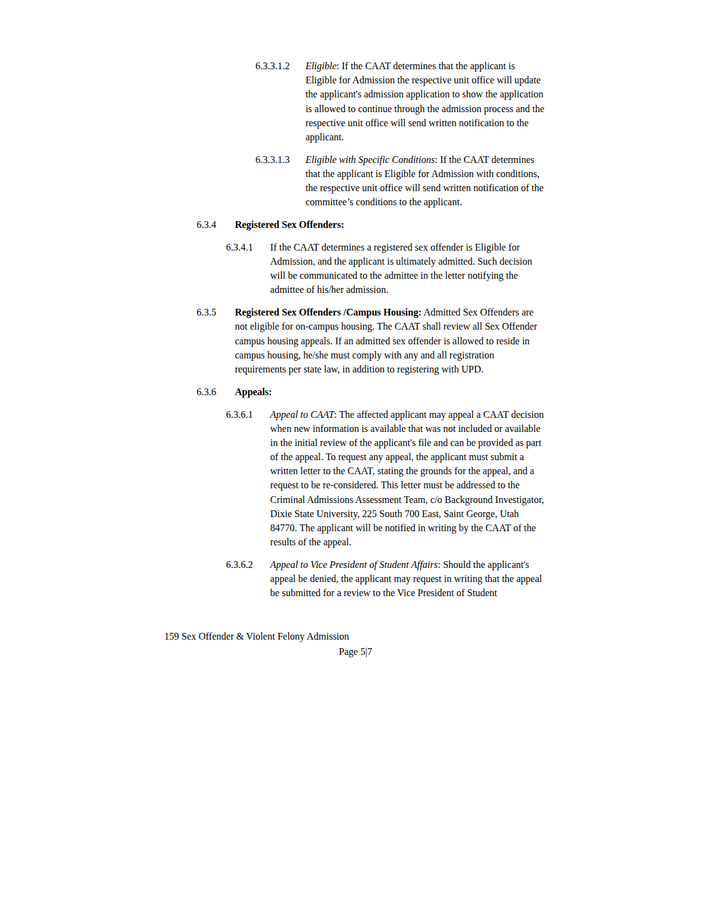6.3.3.1.2
Eligible: If the CAAT determines that the applicant is Eligible for Admission the respective unit office will update the applicant's admission application to show the application is allowed to continue through the admission process and the respective unit office will send written notification to the applicant.
6.3.3.1.3
Eligible with Specific Conditions: If the CAAT determines that the applicant is Eligible for Admission with conditions, the respective unit office will send written notification of the committee’s conditions to the applicant.
6.3.4
Registered Sex Offenders:
6.3.4.1
If the CAAT determines a registered sex offender is Eligible for Admission, and the applicant is ultimately admitted. Such decision will be communicated to the admittee in the letter notifying the admittee of his/her admission.
6.3.5
Registered Sex Offenders /Campus Housing: Admitted Sex Offenders are not eligible for on-campus housing. The CAAT shall review all Sex Offender campus housing appeals. If an admitted sex offender is allowed to reside in campus housing, he/she must comply with any and all registration requirements per state law, in addition to registering with UPD.
6.3.6
Appeals:
6.3.6.1
Appeal to CAAT: The affected applicant may appeal a CAAT decision when new information is available that was not included or available in the initial review of the applicant's file and can be provided as part of the appeal. To request any appeal, the applicant must submit a written letter to the CAAT, stating the grounds for the appeal, and a request to be re-considered. This letter must be addressed to the Criminal Admissions Assessment Team, c/o Background Investigator, Dixie State University, 225 South 700 East, Saint George, Utah 84770. The applicant will be notified in writing by the CAAT of the results of the appeal.
6.3.6.2
Appeal to Vice President of Student Affairs: Should the applicant's appeal be denied, the applicant may request in writing that the appeal be submitted for a review to the Vice President of Student
159 Sex Offender & Violent Felony Admission
Page 5|7